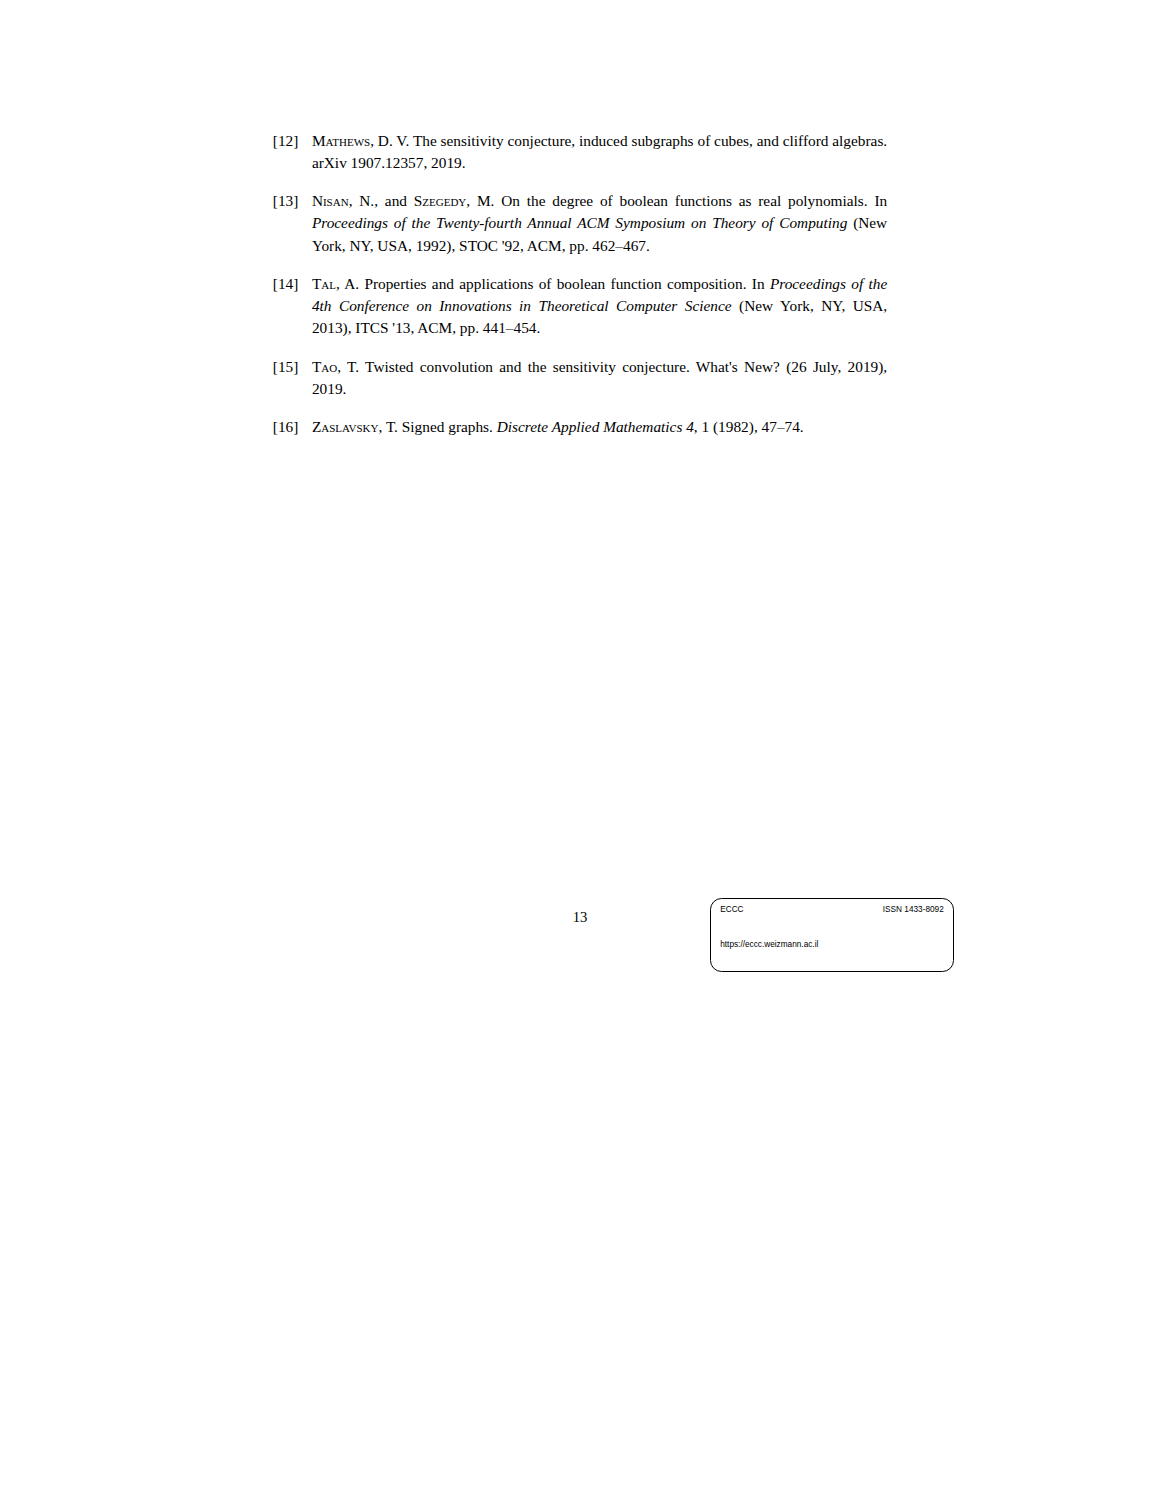[12] Mathews, D. V. The sensitivity conjecture, induced subgraphs of cubes, and clifford algebras. arXiv 1907.12357, 2019.
[13] Nisan, N., and Szegedy, M. On the degree of boolean functions as real polynomials. In Proceedings of the Twenty-fourth Annual ACM Symposium on Theory of Computing (New York, NY, USA, 1992), STOC '92, ACM, pp. 462–467.
[14] Tal, A. Properties and applications of boolean function composition. In Proceedings of the 4th Conference on Innovations in Theoretical Computer Science (New York, NY, USA, 2013), ITCS '13, ACM, pp. 441–454.
[15] Tao, T. Twisted convolution and the sensitivity conjecture. What's New? (26 July, 2019), 2019.
[16] Zaslavsky, T. Signed graphs. Discrete Applied Mathematics 4, 1 (1982), 47–74.
13
ECCC ISSN 1433-8092
https://eccc.weizmann.ac.il